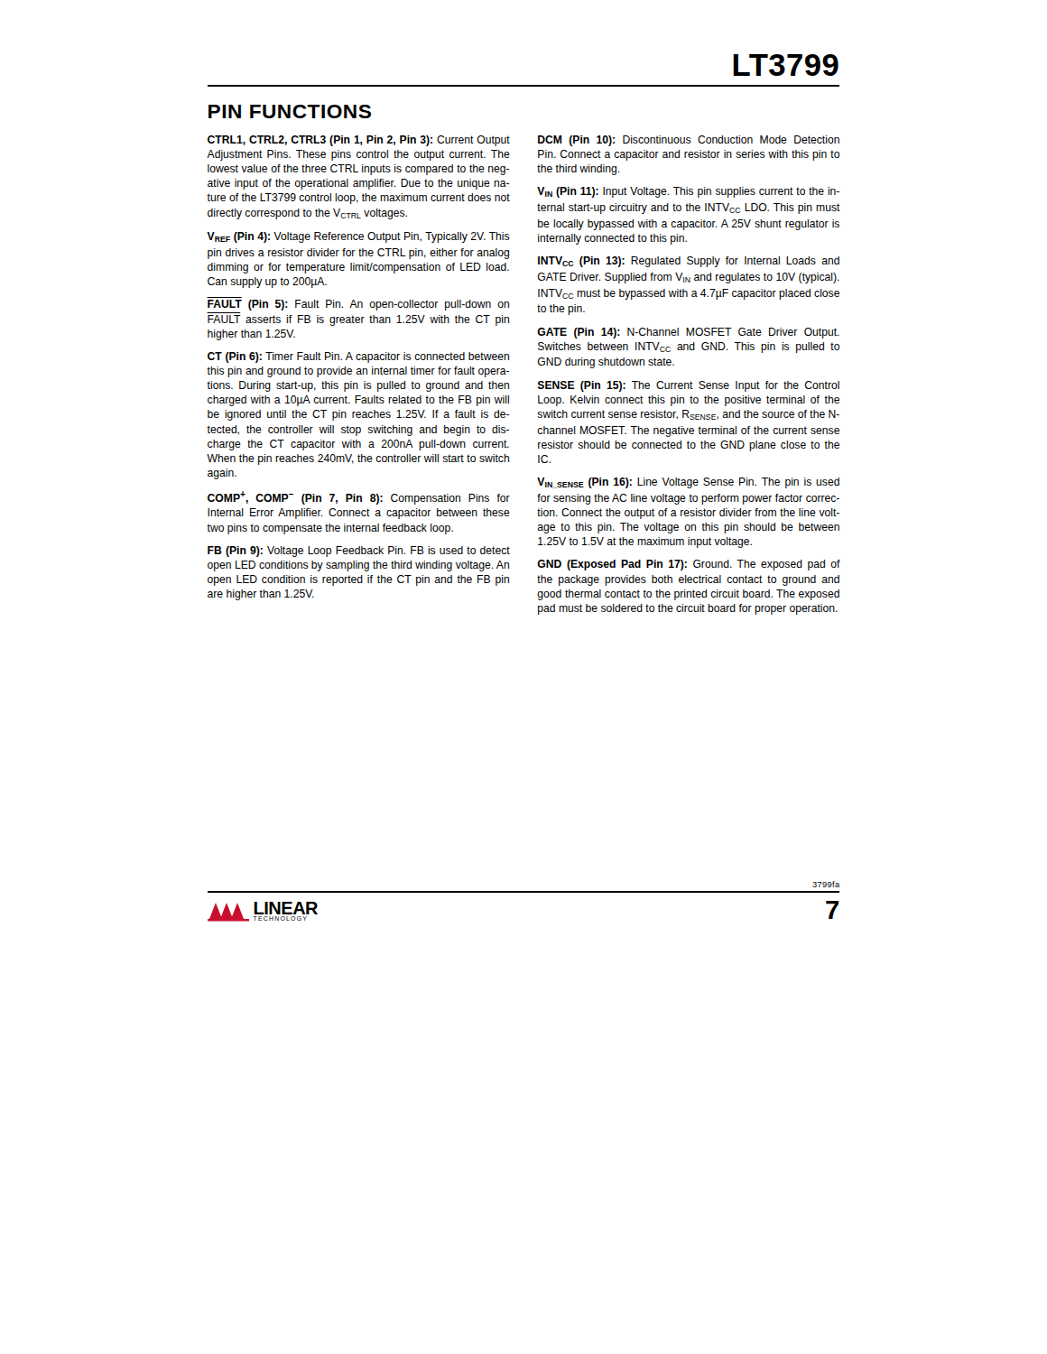LT3799
Pin Functions
CTRL1, CTRL2, CTRL3 (Pin 1, Pin 2, Pin 3): Current Output Adjustment Pins. These pins control the output current. The lowest value of the three CTRL inputs is compared to the negative input of the operational amplifier. Due to the unique nature of the LT3799 control loop, the maximum current does not directly correspond to the VCTRL voltages.
VREF (Pin 4): Voltage Reference Output Pin, Typically 2V. This pin drives a resistor divider for the CTRL pin, either for analog dimming or for temperature limit/compensation of LED load. Can supply up to 200µA.
FAULT (Pin 5): Fault Pin. An open-collector pull-down on FAULT asserts if FB is greater than 1.25V with the CT pin higher than 1.25V.
CT (Pin 6): Timer Fault Pin. A capacitor is connected between this pin and ground to provide an internal timer for fault operations. During start-up, this pin is pulled to ground and then charged with a 10µA current. Faults related to the FB pin will be ignored until the CT pin reaches 1.25V. If a fault is detected, the controller will stop switching and begin to discharge the CT capacitor with a 200nA pull-down current. When the pin reaches 240mV, the controller will start to switch again.
COMP+, COMP− (Pin 7, Pin 8): Compensation Pins for Internal Error Amplifier. Connect a capacitor between these two pins to compensate the internal feedback loop.
FB (Pin 9): Voltage Loop Feedback Pin. FB is used to detect open LED conditions by sampling the third winding voltage. An open LED condition is reported if the CT pin and the FB pin are higher than 1.25V.
DCM (Pin 10): Discontinuous Conduction Mode Detection Pin. Connect a capacitor and resistor in series with this pin to the third winding.
VIN (Pin 11): Input Voltage. This pin supplies current to the internal start-up circuitry and to the INTVCC LDO. This pin must be locally bypassed with a capacitor. A 25V shunt regulator is internally connected to this pin.
INTVCC (Pin 13): Regulated Supply for Internal Loads and GATE Driver. Supplied from VIN and regulates to 10V (typical). INTVCC must be bypassed with a 4.7µF capacitor placed close to the pin.
GATE (Pin 14): N-Channel MOSFET Gate Driver Output. Switches between INTVCC and GND. This pin is pulled to GND during shutdown state.
SENSE (Pin 15): The Current Sense Input for the Control Loop. Kelvin connect this pin to the positive terminal of the switch current sense resistor, RSENSE, and the source of the N-channel MOSFET. The negative terminal of the current sense resistor should be connected to the GND plane close to the IC.
VIN_SENSE (Pin 16): Line Voltage Sense Pin. The pin is used for sensing the AC line voltage to perform power factor correction. Connect the output of a resistor divider from the line voltage to this pin. The voltage on this pin should be between 1.25V to 1.5V at the maximum input voltage.
GND (Exposed Pad Pin 17): Ground. The exposed pad of the package provides both electrical contact to ground and good thermal contact to the printed circuit board. The exposed pad must be soldered to the circuit board for proper operation.
3799fa
LINEAR TECHNOLOGY
7